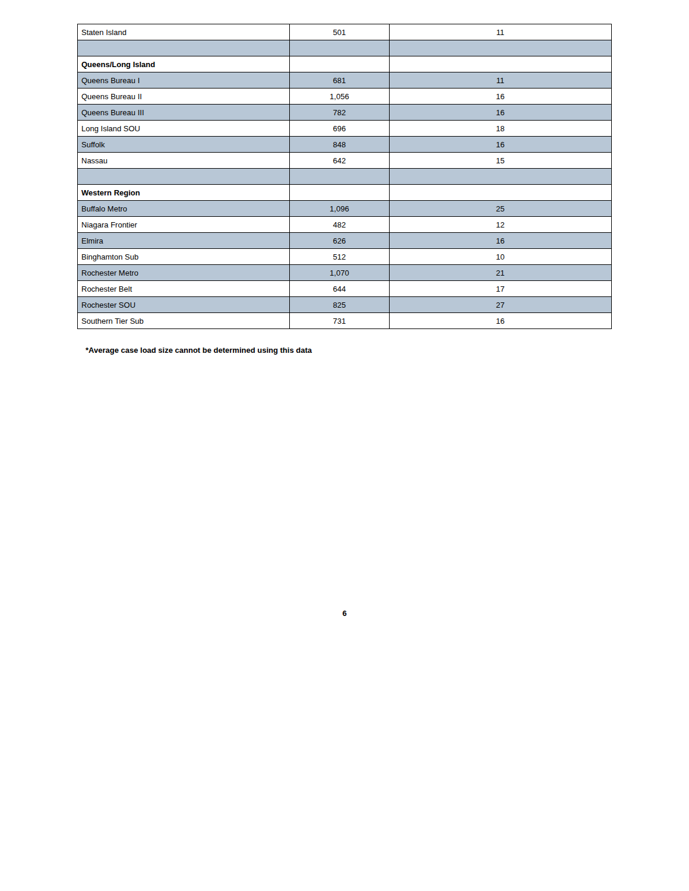| Staten Island | 501 | 11 |
| Queens/Long Island | | |
| Queens Bureau I | 681 | 11 |
| Queens Bureau II | 1,056 | 16 |
| Queens Bureau III | 782 | 16 |
| Long Island SOU | 696 | 18 |
| Suffolk | 848 | 16 |
| Nassau | 642 | 15 |
| Western Region | | |
| Buffalo Metro | 1,096 | 25 |
| Niagara Frontier | 482 | 12 |
| Elmira | 626 | 16 |
| Binghamton Sub | 512 | 10 |
| Rochester Metro | 1,070 | 21 |
| Rochester Belt | 644 | 17 |
| Rochester SOU | 825 | 27 |
| Southern Tier Sub | 731 | 16 |
*Average case load size cannot be determined using this data
6